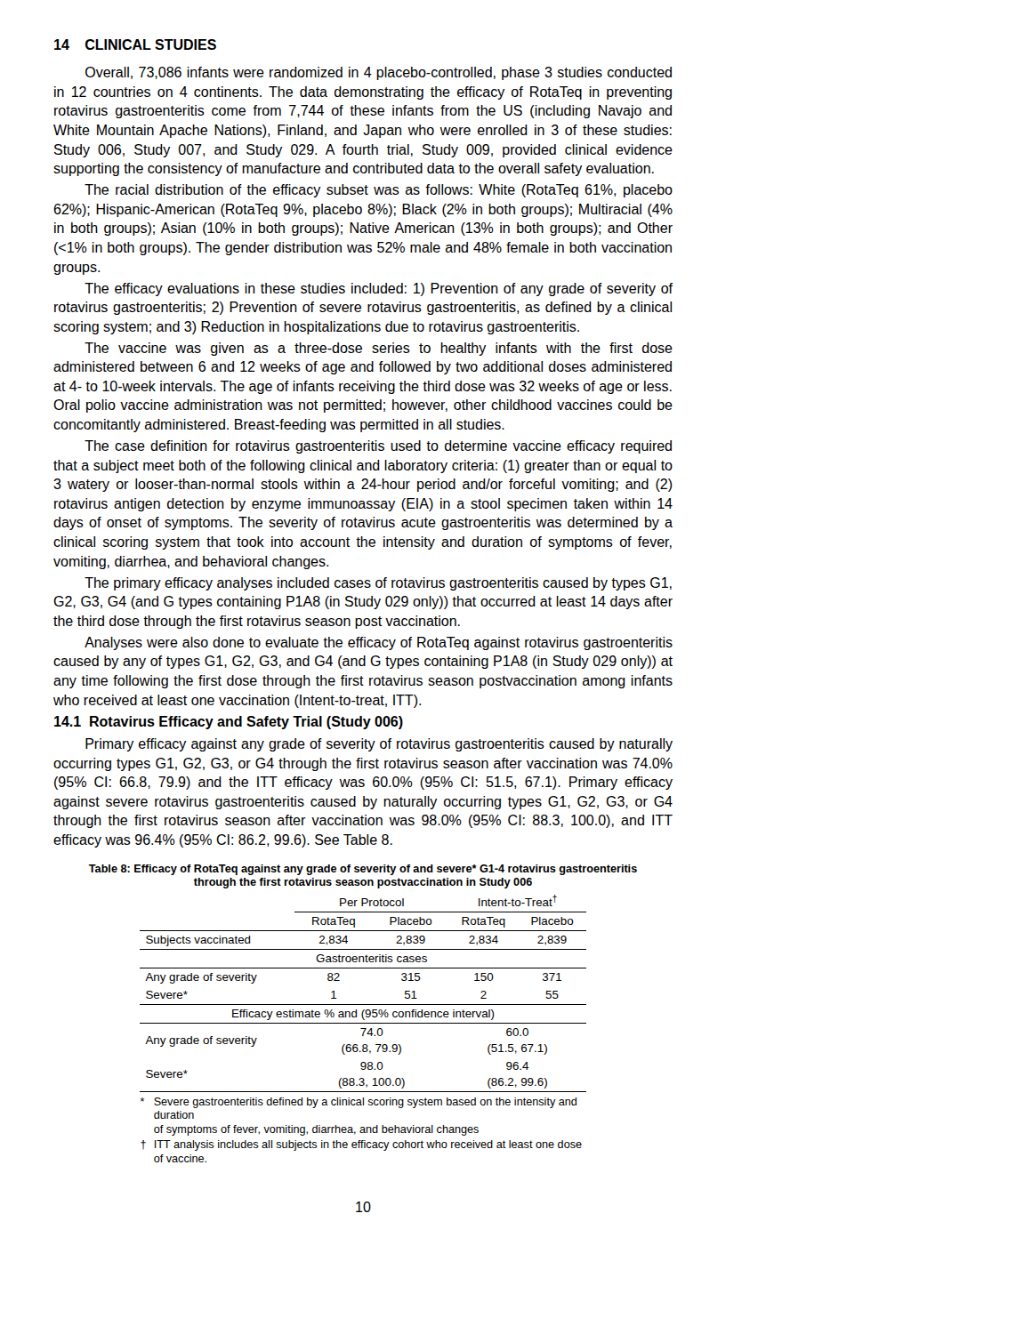14 CLINICAL STUDIES
Overall, 73,086 infants were randomized in 4 placebo-controlled, phase 3 studies conducted in 12 countries on 4 continents. The data demonstrating the efficacy of RotaTeq in preventing rotavirus gastroenteritis come from 7,744 of these infants from the US (including Navajo and White Mountain Apache Nations), Finland, and Japan who were enrolled in 3 of these studies: Study 006, Study 007, and Study 029. A fourth trial, Study 009, provided clinical evidence supporting the consistency of manufacture and contributed data to the overall safety evaluation.
The racial distribution of the efficacy subset was as follows: White (RotaTeq 61%, placebo 62%); Hispanic-American (RotaTeq 9%, placebo 8%); Black (2% in both groups); Multiracial (4% in both groups); Asian (10% in both groups); Native American (13% in both groups); and Other (<1% in both groups). The gender distribution was 52% male and 48% female in both vaccination groups.
The efficacy evaluations in these studies included: 1) Prevention of any grade of severity of rotavirus gastroenteritis; 2) Prevention of severe rotavirus gastroenteritis, as defined by a clinical scoring system; and 3) Reduction in hospitalizations due to rotavirus gastroenteritis.
The vaccine was given as a three-dose series to healthy infants with the first dose administered between 6 and 12 weeks of age and followed by two additional doses administered at 4- to 10-week intervals. The age of infants receiving the third dose was 32 weeks of age or less. Oral polio vaccine administration was not permitted; however, other childhood vaccines could be concomitantly administered. Breast-feeding was permitted in all studies.
The case definition for rotavirus gastroenteritis used to determine vaccine efficacy required that a subject meet both of the following clinical and laboratory criteria: (1) greater than or equal to 3 watery or looser-than-normal stools within a 24-hour period and/or forceful vomiting; and (2) rotavirus antigen detection by enzyme immunoassay (EIA) in a stool specimen taken within 14 days of onset of symptoms. The severity of rotavirus acute gastroenteritis was determined by a clinical scoring system that took into account the intensity and duration of symptoms of fever, vomiting, diarrhea, and behavioral changes.
The primary efficacy analyses included cases of rotavirus gastroenteritis caused by types G1, G2, G3, G4 (and G types containing P1A8 (in Study 029 only)) that occurred at least 14 days after the third dose through the first rotavirus season post vaccination.
Analyses were also done to evaluate the efficacy of RotaTeq against rotavirus gastroenteritis caused by any of types G1, G2, G3, and G4 (and G types containing P1A8 (in Study 029 only)) at any time following the first dose through the first rotavirus season postvaccination among infants who received at least one vaccination (Intent-to-treat, ITT).
14.1 Rotavirus Efficacy and Safety Trial (Study 006)
Primary efficacy against any grade of severity of rotavirus gastroenteritis caused by naturally occurring types G1, G2, G3, or G4 through the first rotavirus season after vaccination was 74.0% (95% CI: 66.8, 79.9) and the ITT efficacy was 60.0% (95% CI: 51.5, 67.1). Primary efficacy against severe rotavirus gastroenteritis caused by naturally occurring types G1, G2, G3, or G4 through the first rotavirus season after vaccination was 98.0% (95% CI: 88.3, 100.0), and ITT efficacy was 96.4% (95% CI: 86.2, 99.6). See Table 8.
Table 8: Efficacy of RotaTeq against any grade of severity of and severe* G1-4 rotavirus gastroenteritis through the first rotavirus season postvaccination in Study 006
| | Per Protocol | Intent-to-Treat † |
| | RotaTeq | Placebo | RotaTeq | Placebo |
| Subjects vaccinated | 2,834 | 2,839 | 2,834 | 2,839 |
| | Gastroenteritis cases | | |
| Any grade of severity | 82 | 315 | 150 | 371 |
| Severe* | 1 | 51 | 2 | 55 |
| Efficacy estimate % and (95% confidence interval) |
| Any grade of severity | 74.0 (66.8, 79.9) | 60.0 (51.5, 67.1) |
| Severe* | 98.0 (88.3, 100.0) | 96.4 (86.2, 99.6) |
* Severe gastroenteritis defined by a clinical scoring system based on the intensity and durationof symptoms of fever, vomiting, diarrhea, and behavioral changes
† ITT analysis includes all subjects in the efficacy cohort who received at least one dose of vaccine.
10